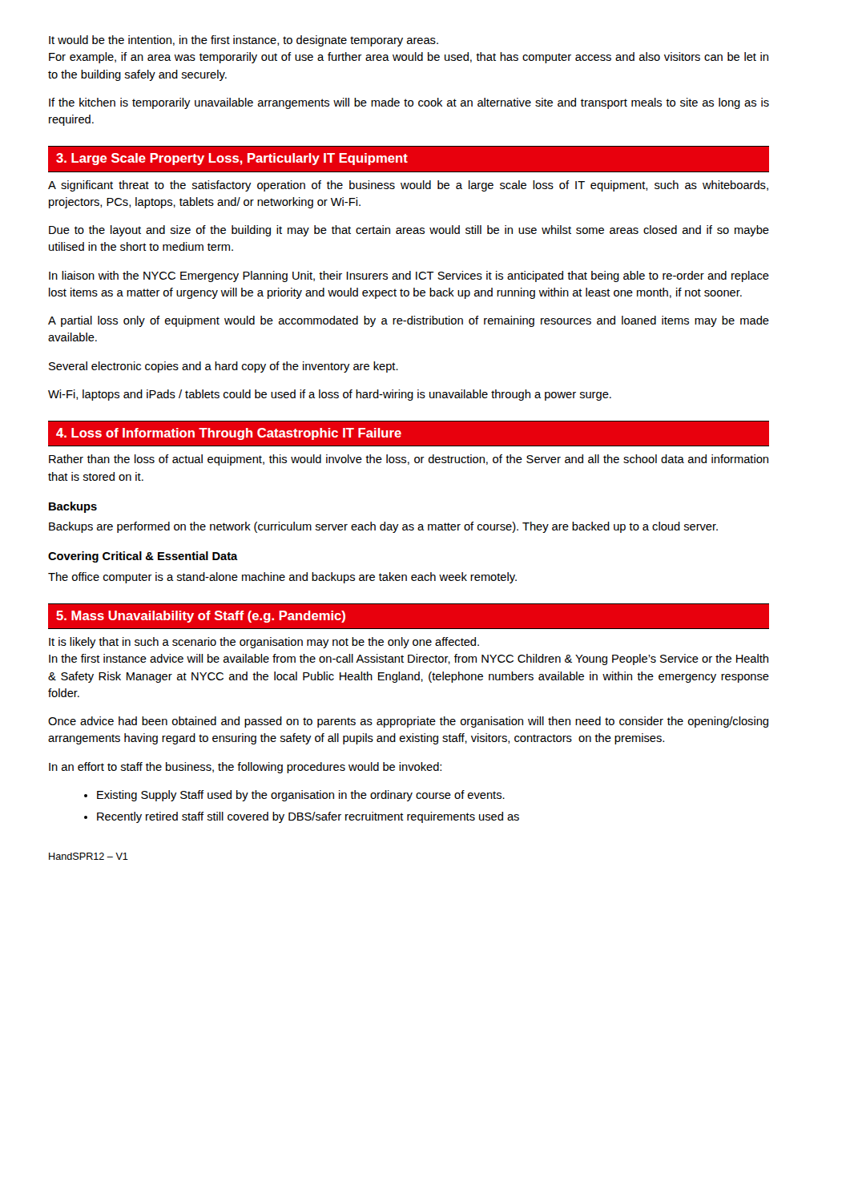It would be the intention, in the first instance, to designate temporary areas.
For example, if an area was temporarily out of use a further area would be used, that has computer access and also visitors can be let in to the building safely and securely.
If the kitchen is temporarily unavailable arrangements will be made to cook at an alternative site and transport meals to site as long as is required.
3. Large Scale Property Loss, Particularly IT Equipment
A significant threat to the satisfactory operation of the business would be a large scale loss of IT equipment, such as whiteboards, projectors, PCs, laptops, tablets and/ or networking or Wi-Fi.
Due to the layout and size of the building it may be that certain areas would still be in use whilst some areas closed and if so maybe utilised in the short to medium term.
In liaison with the NYCC Emergency Planning Unit, their Insurers and ICT Services it is anticipated that being able to re-order and replace lost items as a matter of urgency will be a priority and would expect to be back up and running within at least one month, if not sooner.
A partial loss only of equipment would be accommodated by a re-distribution of remaining resources and loaned items may be made available.
Several electronic copies and a hard copy of the inventory are kept.
Wi-Fi, laptops and iPads / tablets could be used if a loss of hard-wiring is unavailable through a power surge.
4. Loss of Information Through Catastrophic IT Failure
Rather than the loss of actual equipment, this would involve the loss, or destruction, of the Server and all the school data and information that is stored on it.
Backups
Backups are performed on the network (curriculum server each day as a matter of course). They are backed up to a cloud server.
Covering Critical & Essential Data
The office computer is a stand-alone machine and backups are taken each week remotely.
5. Mass Unavailability of Staff (e.g. Pandemic)
It is likely that in such a scenario the organisation may not be the only one affected.
In the first instance advice will be available from the on-call Assistant Director, from NYCC Children & Young People’s Service or the Health & Safety Risk Manager at NYCC and the local Public Health England, (telephone numbers available in within the emergency response folder.
Once advice had been obtained and passed on to parents as appropriate the organisation will then need to consider the opening/closing arrangements having regard to ensuring the safety of all pupils and existing staff, visitors, contractors on the premises.
In an effort to staff the business, the following procedures would be invoked:
Existing Supply Staff used by the organisation in the ordinary course of events.
Recently retired staff still covered by DBS/safer recruitment requirements used as
HandSPR12 – V1